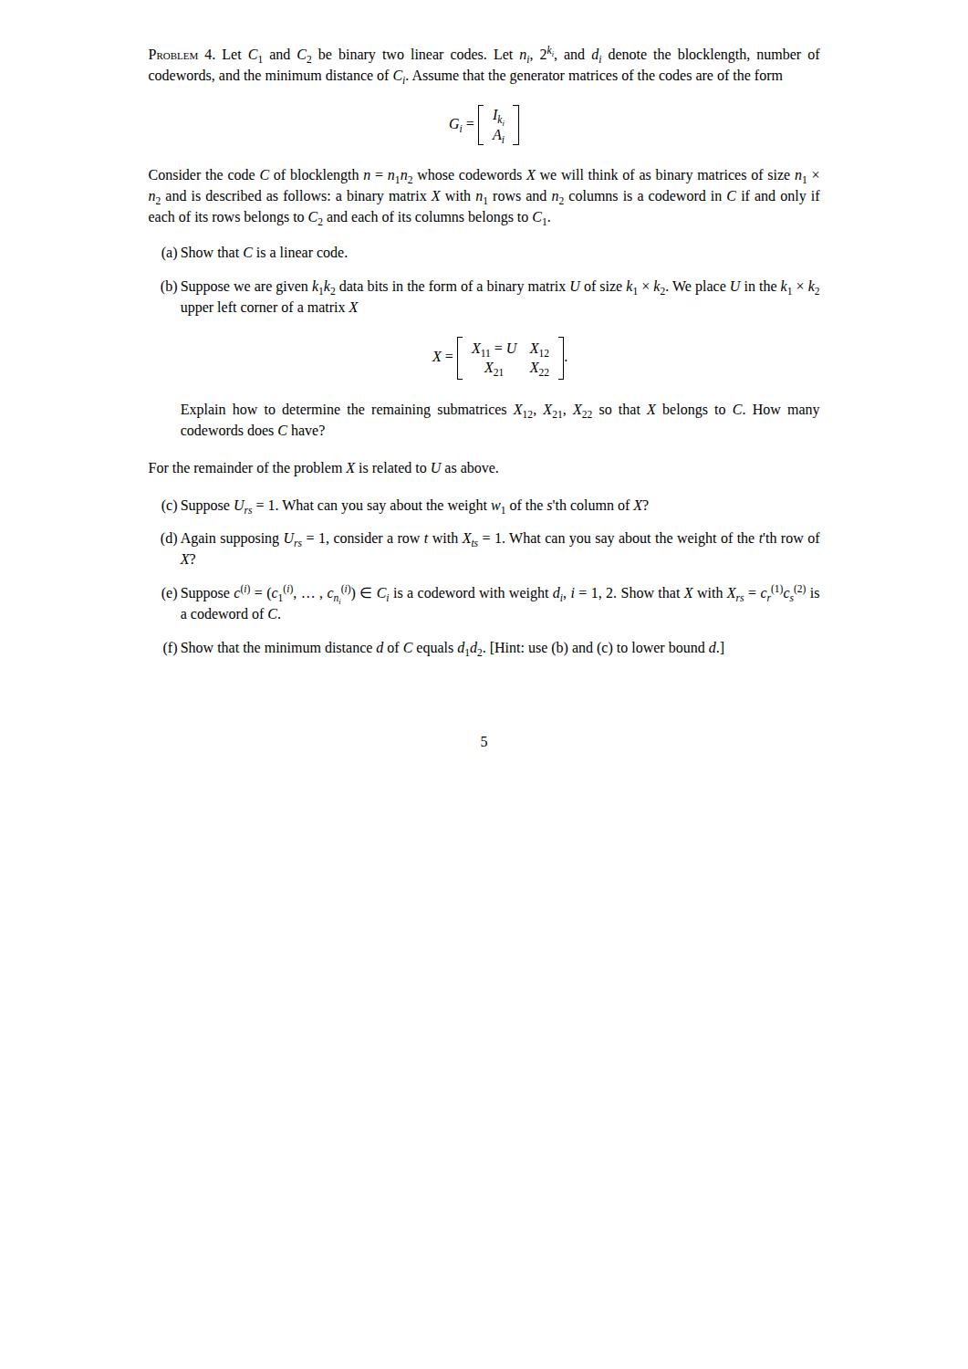Problem 4. Let C1 and C2 be binary two linear codes. Let ni, 2ki, and di denote the blocklength, number of codewords, and the minimum distance of Ci. Assume that the generator matrices of the codes are of the form
Gi =
| I k i |
| A i |
Consider the code C of blocklength n = n1n2 whose codewords X we will think of as binary matrices of size n1 × n2 and is described as follows: a binary matrix X with n1 rows and n2 columns is a codeword in C if and only if each of its rows belongs to C2 and each of its columns belongs to C1.
(a) Show that C is a linear code.
(b) Suppose we are given k1k2 data bits in the form of a binary matrix U of size k1 × k2. We place U in the k1 × k2 upper left corner of a matrix X
X =
| X 11 = U | X 12 |
| X 21 | X 22 |
.
Explain how to determine the remaining submatrices X12, X21, X22 so that X belongs to C. How many codewords does C have?
For the remainder of the problem X is related to U as above.
(c) Suppose Urs = 1. What can you say about the weight w1 of the s'th column of X?
(d) Again supposing Urs = 1, consider a row t with Xts = 1. What can you say about the weight of the t'th row of X?
(e) Suppose c(i) = (c1(i), … , cni(i)) ∈ Ci is a codeword with weight di, i = 1, 2. Show that X with Xrs = cr(1)cs(2) is a codeword of C.
(f) Show that the minimum distance d of C equals d1d2. [Hint: use (b) and (c) to lower bound d.]
5